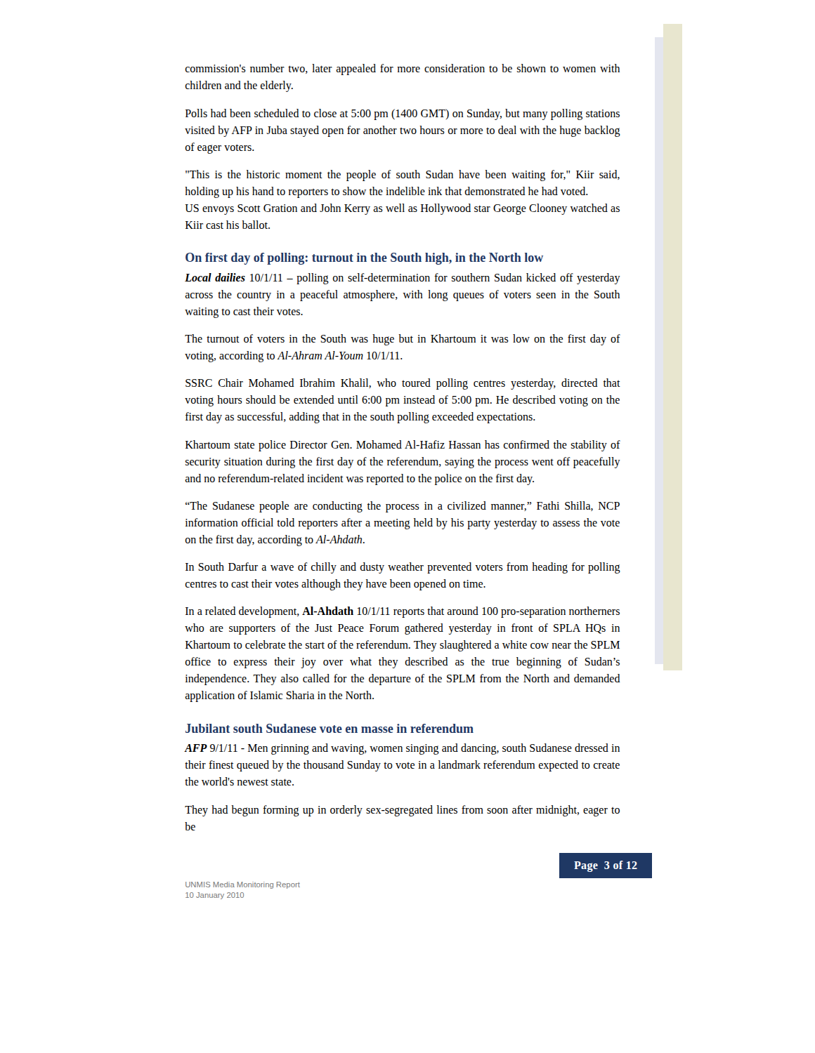commission's number two, later appealed for more consideration to be shown to women with children and the elderly.
Polls had been scheduled to close at 5:00 pm (1400 GMT) on Sunday, but many polling stations visited by AFP in Juba stayed open for another two hours or more to deal with the huge backlog of eager voters.
"This is the historic moment the people of south Sudan have been waiting for," Kiir said, holding up his hand to reporters to show the indelible ink that demonstrated he had voted.
US envoys Scott Gration and John Kerry as well as Hollywood star George Clooney watched as Kiir cast his ballot.
On first day of polling: turnout in the South high, in the North low
Local dailies 10/1/11 – polling on self-determination for southern Sudan kicked off yesterday across the country in a peaceful atmosphere, with long queues of voters seen in the South waiting to cast their votes.
The turnout of voters in the South was huge but in Khartoum it was low on the first day of voting, according to Al-Ahram Al-Youm 10/1/11.
SSRC Chair Mohamed Ibrahim Khalil, who toured polling centres yesterday, directed that voting hours should be extended until 6:00 pm instead of 5:00 pm. He described voting on the first day as successful, adding that in the south polling exceeded expectations.
Khartoum state police Director Gen. Mohamed Al-Hafiz Hassan has confirmed the stability of security situation during the first day of the referendum, saying the process went off peacefully and no referendum-related incident was reported to the police on the first day.
“The Sudanese people are conducting the process in a civilized manner,” Fathi Shilla, NCP information official told reporters after a meeting held by his party yesterday to assess the vote on the first day, according to Al-Ahdath.
In South Darfur a wave of chilly and dusty weather prevented voters from heading for polling centres to cast their votes although they have been opened on time.
In a related development, Al-Ahdath 10/1/11 reports that around 100 pro-separation northerners who are supporters of the Just Peace Forum gathered yesterday in front of SPLA HQs in Khartoum to celebrate the start of the referendum. They slaughtered a white cow near the SPLM office to express their joy over what they described as the true beginning of Sudan’s independence. They also called for the departure of the SPLM from the North and demanded application of Islamic Sharia in the North.
Jubilant south Sudanese vote en masse in referendum
AFP 9/1/11 - Men grinning and waving, women singing and dancing, south Sudanese dressed in their finest queued by the thousand Sunday to vote in a landmark referendum expected to create the world's newest state.
They had begun forming up in orderly sex-segregated lines from soon after midnight, eager to be
Page 3 of 12
UNMIS Media Monitoring Report
10 January 2010